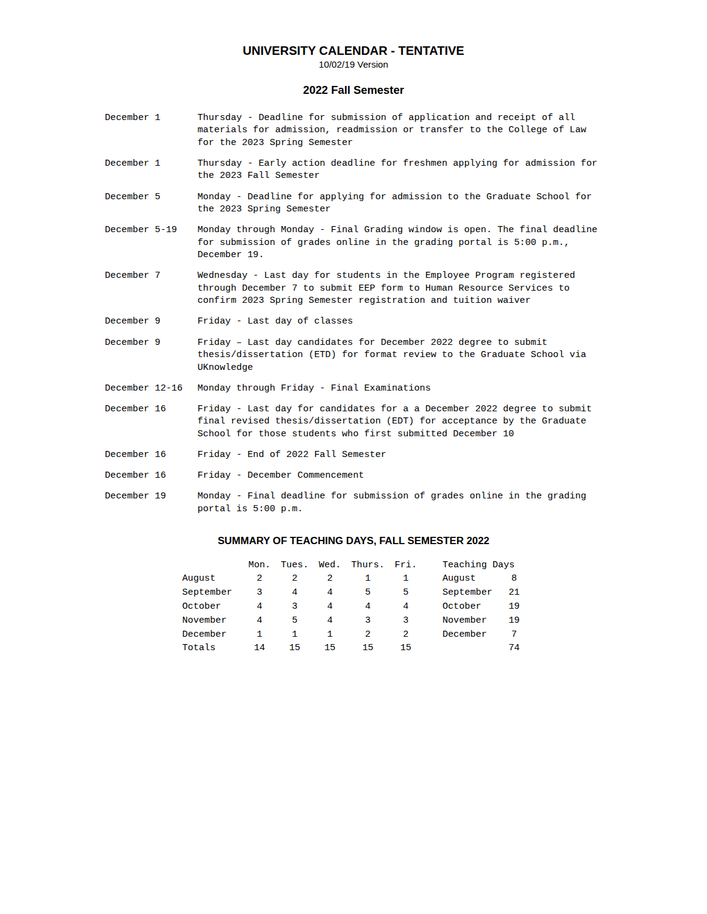UNIVERSITY CALENDAR - TENTATIVE
10/02/19 Version
2022 Fall Semester
| December 1 | Thursday - Deadline for submission of application and receipt of all materials for admission, readmission or transfer to the College of Law for the 2023 Spring Semester |
| December 1 | Thursday - Early action deadline for freshmen applying for admission for the 2023 Fall Semester |
| December 5 | Monday - Deadline for applying for admission to the Graduate School for the 2023 Spring Semester |
| December 5-19 | Monday through Monday - Final Grading window is open. The final deadline for submission of grades online in the grading portal is 5:00 p.m., December 19. |
| December 7 | Wednesday - Last day for students in the Employee Program registered through December 7 to submit EEP form to Human Resource Services to confirm 2023 Spring Semester registration and tuition waiver |
| December 9 | Friday - Last day of classes |
| December 9 | Friday – Last day candidates for December 2022 degree to submit thesis/dissertation (ETD) for format review to the Graduate School via UKnowledge |
| December 12-16 | Monday through Friday - Final Examinations |
| December 16 | Friday - Last day for candidates for a a December 2022 degree to submit final revised thesis/dissertation (EDT) for acceptance by the Graduate School for those students who first submitted December 10 |
| December 16 | Friday - End of 2022 Fall Semester |
| December 16 | Friday - December Commencement |
| December 19 | Monday - Final deadline for submission of grades online in the grading portal is 5:00 p.m. |
SUMMARY OF TEACHING DAYS, FALL SEMESTER 2022
| | Mon. | Tues. | Wed. | Thurs. | Fri. | Teaching Days |
| --- | --- | --- | --- | --- | --- | --- |
| August | 2 | 2 | 2 | 1 | 1 | August | 8 |
| September | 3 | 4 | 4 | 5 | 5 | September | 21 |
| October | 4 | 3 | 4 | 4 | 4 | October | 19 |
| November | 4 | 5 | 4 | 3 | 3 | November | 19 |
| December | 1 | 1 | 1 | 2 | 2 | December | 7 |
| Totals | 14 | 15 | 15 | 15 | 15 | | 74 |